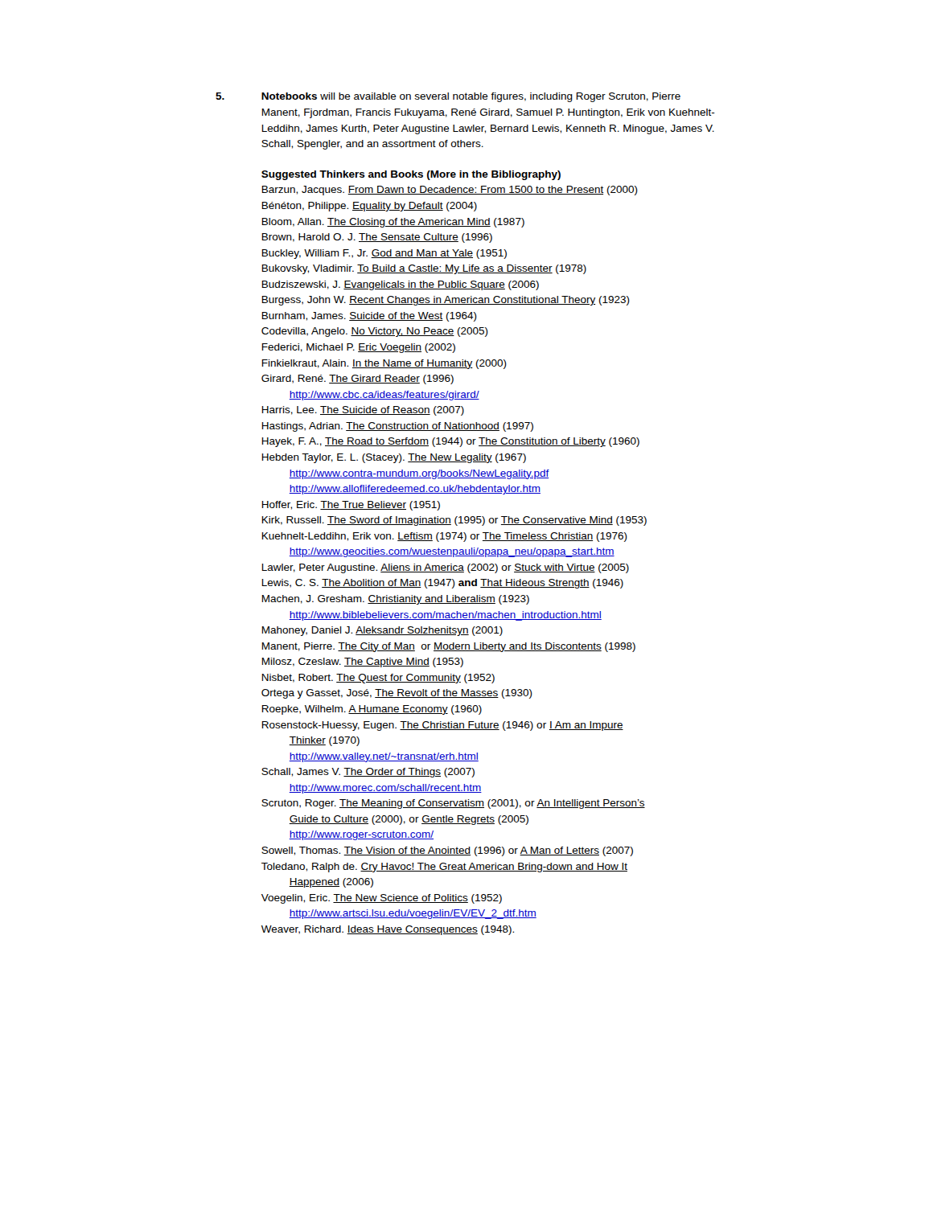5.
Notebooks will be available on several notable figures, including Roger Scruton, Pierre Manent, Fjordman, Francis Fukuyama, René Girard, Samuel P. Huntington, Erik von Kuehnelt-Leddihn, James Kurth, Peter Augustine Lawler, Bernard Lewis, Kenneth R. Minogue, James V. Schall, Spengler, and an assortment of others.
Suggested Thinkers and Books (More in the Bibliography)
Barzun, Jacques. From Dawn to Decadence: From 1500 to the Present (2000)
Bénéton, Philippe. Equality by Default (2004)
Bloom, Allan. The Closing of the American Mind (1987)
Brown, Harold O. J. The Sensate Culture (1996)
Buckley, William F., Jr. God and Man at Yale (1951)
Bukovsky, Vladimir. To Build a Castle: My Life as a Dissenter (1978)
Budziszewski, J. Evangelicals in the Public Square (2006)
Burgess, John W. Recent Changes in American Constitutional Theory (1923)
Burnham, James. Suicide of the West (1964)
Codevilla, Angelo. No Victory, No Peace (2005)
Federici, Michael P. Eric Voegelin (2002)
Finkielkraut, Alain. In the Name of Humanity (2000)
Girard, René. The Girard Reader (1996)
http://www.cbc.ca/ideas/features/girard/
Harris, Lee. The Suicide of Reason (2007)
Hastings, Adrian. The Construction of Nationhood (1997)
Hayek, F. A., The Road to Serfdom (1944) or The Constitution of Liberty (1960)
Hebden Taylor, E. L. (Stacey). The New Legality (1967)
http://www.contra-mundum.org/books/NewLegality.pdf
http://www.allofliferedeemed.co.uk/hebdentaylor.htm
Hoffer, Eric. The True Believer (1951)
Kirk, Russell. The Sword of Imagination (1995) or The Conservative Mind (1953)
Kuehnelt-Leddihn, Erik von. Leftism (1974) or The Timeless Christian (1976)
http://www.geocities.com/wuestenpauli/opapa_neu/opapa_start.htm
Lawler, Peter Augustine. Aliens in America (2002) or Stuck with Virtue (2005)
Lewis, C. S. The Abolition of Man (1947) and That Hideous Strength (1946)
Machen, J. Gresham. Christianity and Liberalism (1923)
http://www.biblebelievers.com/machen/machen_introduction.html
Mahoney, Daniel J. Aleksandr Solzhenitsyn (2001)
Manent, Pierre. The City of Man or Modern Liberty and Its Discontents (1998)
Milosz, Czeslaw. The Captive Mind (1953)
Nisbet, Robert. The Quest for Community (1952)
Ortega y Gasset, José, The Revolt of the Masses (1930)
Roepke, Wilhelm. A Humane Economy (1960)
Rosenstock-Huessy, Eugen. The Christian Future (1946) or I Am an Impure
Thinker (1970)
http://www.valley.net/~transnat/erh.html
Schall, James V. The Order of Things (2007)
http://www.morec.com/schall/recent.htm
Scruton, Roger. The Meaning of Conservatism (2001), or An Intelligent Person’s
Guide to Culture (2000), or Gentle Regrets (2005)
http://www.roger-scruton.com/
Sowell, Thomas. The Vision of the Anointed (1996) or A Man of Letters (2007)
Toledano, Ralph de. Cry Havoc! The Great American Bring-down and How It
Happened (2006)
Voegelin, Eric. The New Science of Politics (1952)
http://www.artsci.lsu.edu/voegelin/EV/EV_2_dtf.htm
Weaver, Richard. Ideas Have Consequences (1948).